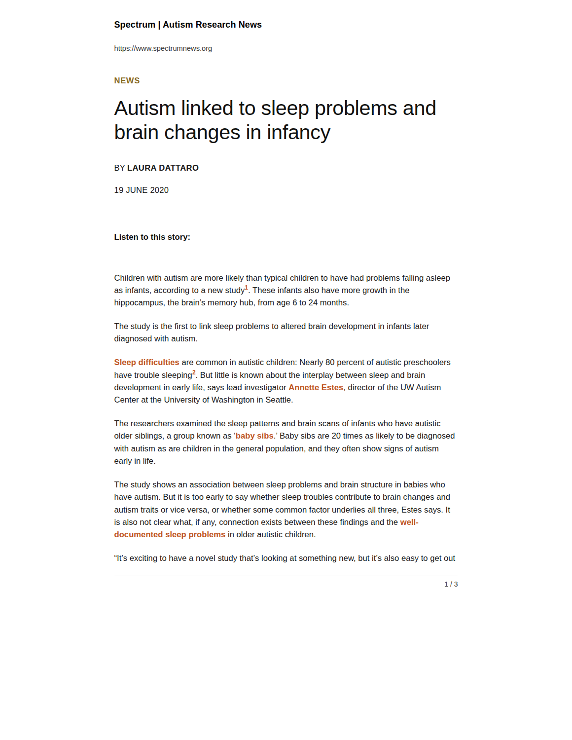Spectrum | Autism Research News
https://www.spectrumnews.org
NEWS
Autism linked to sleep problems and brain changes in infancy
BY LAURA DATTARO
19 JUNE 2020
Listen to this story:
Children with autism are more likely than typical children to have had problems falling asleep as infants, according to a new study1. These infants also have more growth in the hippocampus, the brain’s memory hub, from age 6 to 24 months.
The study is the first to link sleep problems to altered brain development in infants later diagnosed with autism.
Sleep difficulties are common in autistic children: Nearly 80 percent of autistic preschoolers have trouble sleeping2. But little is known about the interplay between sleep and brain development in early life, says lead investigator Annette Estes, director of the UW Autism Center at the University of Washington in Seattle.
The researchers examined the sleep patterns and brain scans of infants who have autistic older siblings, a group known as ‘baby sibs.’ Baby sibs are 20 times as likely to be diagnosed with autism as are children in the general population, and they often show signs of autism early in life.
The study shows an association between sleep problems and brain structure in babies who have autism. But it is too early to say whether sleep troubles contribute to brain changes and autism traits or vice versa, or whether some common factor underlies all three, Estes says. It is also not clear what, if any, connection exists between these findings and the well-documented sleep problems in older autistic children.
“It’s exciting to have a novel study that’s looking at something new, but it’s also easy to get out
1 / 3